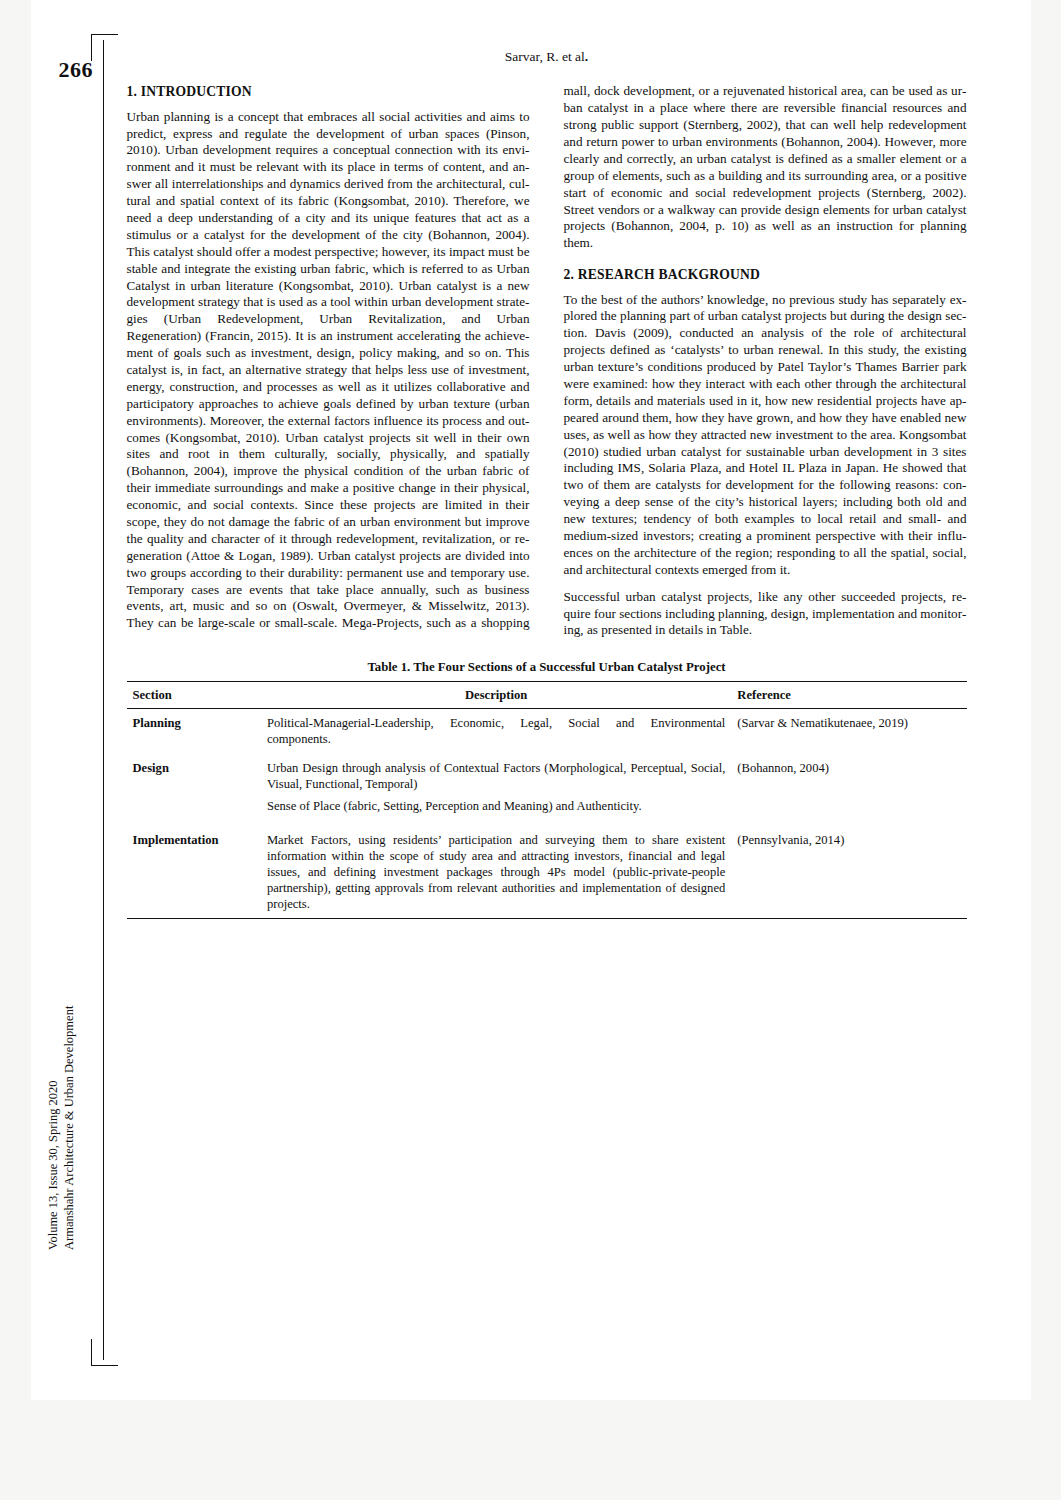266
Armanshahr Architecture & Urban Development
Volume 13, Issue 30, Spring 2020
Sarvar, R. et al.
1. INTRODUCTION
Urban planning is a concept that embraces all social activities and aims to predict, express and regulate the development of urban spaces (Pinson, 2010). Urban development requires a conceptual connection with its environment and it must be relevant with its place in terms of content, and answer all interrelationships and dynamics derived from the architectural, cultural and spatial context of its fabric (Kongsombat, 2010). Therefore, we need a deep understanding of a city and its unique features that act as a stimulus or a catalyst for the development of the city (Bohannon, 2004). This catalyst should offer a modest perspective; however, its impact must be stable and integrate the existing urban fabric, which is referred to as Urban Catalyst in urban literature (Kongsombat, 2010). Urban catalyst is a new development strategy that is used as a tool within urban development strategies (Urban Redevelopment, Urban Revitalization, and Urban Regeneration) (Francin, 2015). It is an instrument accelerating the achievement of goals such as investment, design, policy making, and so on. This catalyst is, in fact, an alternative strategy that helps less use of investment, energy, construction, and processes as well as it utilizes collaborative and participatory approaches to achieve goals defined by urban texture (urban environments). Moreover, the external factors influence its process and outcomes (Kongsombat, 2010). Urban catalyst projects sit well in their own sites and root in them culturally, socially, physically, and spatially (Bohannon, 2004), improve the physical condition of the urban fabric of their immediate surroundings and make a positive change in their physical, economic, and social contexts. Since these projects are limited in their scope, they do not damage the fabric of an urban environment but improve the quality and character of it through redevelopment, revitalization, or regeneration (Attoe & Logan, 1989). Urban catalyst projects are divided into two groups according to their durability: permanent use and temporary use. Temporary cases are events that take place annually, such as business events, art, music and so on (Oswalt, Overmeyer, & Misselwitz, 2013). They can be large-scale or small-scale. Mega-Projects, such as a shopping mall, dock development, or a rejuvenated historical area, can be used as urban catalyst in a place where there are reversible financial resources and strong public support (Sternberg, 2002), that can well help redevelopment and return power to urban environments (Bohannon, 2004). However, more clearly and correctly, an urban catalyst is defined as a smaller element or a group of elements, such as a building and its surrounding area, or a positive start of economic and social redevelopment projects (Sternberg, 2002). Street vendors or a walkway can provide design elements for urban catalyst projects (Bohannon, 2004, p. 10) as well as an instruction for planning them.
2. RESEARCH BACKGROUND
To the best of the authors’ knowledge, no previous study has separately explored the planning part of urban catalyst projects but during the design section. Davis (2009), conducted an analysis of the role of architectural projects defined as ‘catalysts’ to urban renewal. In this study, the existing urban texture’s conditions produced by Patel Taylor’s Thames Barrier park were examined: how they interact with each other through the architectural form, details and materials used in it, how new residential projects have appeared around them, how they have grown, and how they have enabled new uses, as well as how they attracted new investment to the area. Kongsombat (2010) studied urban catalyst for sustainable urban development in 3 sites including IMS, Solaria Plaza, and Hotel IL Plaza in Japan. He showed that two of them are catalysts for development for the following reasons: conveying a deep sense of the city’s historical layers; including both old and new textures; tendency of both examples to local retail and small- and medium-sized investors; creating a prominent perspective with their influences on the architecture of the region; responding to all the spatial, social, and architectural contexts emerged from it.
Successful urban catalyst projects, like any other succeeded projects, require four sections including planning, design, implementation and monitoring, as presented in details in Table.
Table 1. The Four Sections of a Successful Urban Catalyst Project
| Section | Description | Reference |
| --- | --- | --- |
| Planning | Political-Managerial-Leadership, Economic, Legal, Social and Environmental components. | (Sarvar & Nematikutenaee, 2019) |
| Design | Urban Design through analysis of Contextual Factors (Morphological, Perceptual, Social, Visual, Functional, Temporal) Sense of Place (fabric, Setting, Perception and Meaning) and Authenticity. | (Bohannon, 2004) |
| Implementation | Market Factors, using residents’ participation and surveying them to share existent information within the scope of study area and attracting investors, financial and legal issues, and defining investment packages through 4Ps model (public-private-people partnership), getting approvals from relevant authorities and implementation of designed projects. | (Pennsylvania, 2014) |